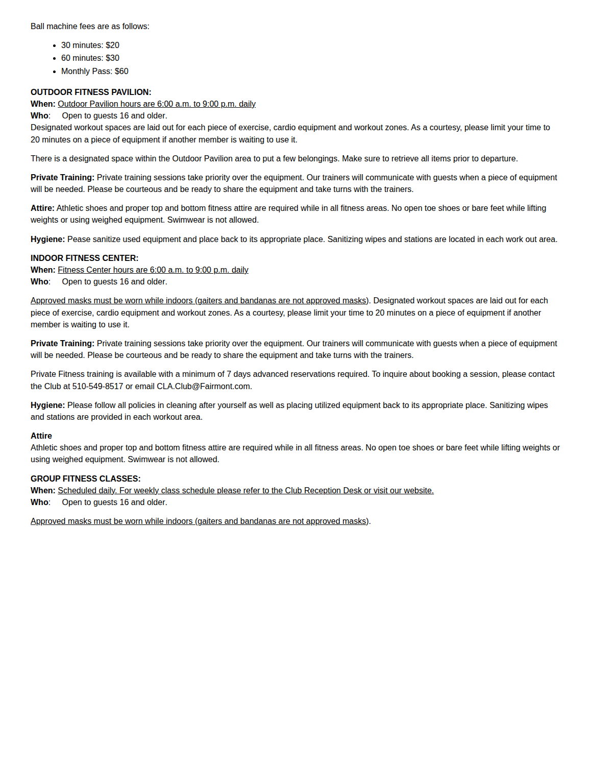Ball machine fees are as follows:
30 minutes: $20
60 minutes: $30
Monthly Pass: $60
Outdoor Fitness Pavilion:
When: Outdoor Pavilion hours are 6:00 a.m. to 9:00 p.m. daily
Who: Open to guests 16 and older.
Designated workout spaces are laid out for each piece of exercise, cardio equipment and workout zones. As a courtesy, please limit your time to 20 minutes on a piece of equipment if another member is waiting to use it.
There is a designated space within the Outdoor Pavilion area to put a few belongings. Make sure to retrieve all items prior to departure.
Private Training: Private training sessions take priority over the equipment. Our trainers will communicate with guests when a piece of equipment will be needed. Please be courteous and be ready to share the equipment and take turns with the trainers.
Attire: Athletic shoes and proper top and bottom fitness attire are required while in all fitness areas. No open toe shoes or bare feet while lifting weights or using weighed equipment. Swimwear is not allowed.
Hygiene: Pease sanitize used equipment and place back to its appropriate place. Sanitizing wipes and stations are located in each work out area.
Indoor Fitness Center:
When: Fitness Center hours are 6:00 a.m. to 9:00 p.m. daily
Who: Open to guests 16 and older.
Approved masks must be worn while indoors (gaiters and bandanas are not approved masks). Designated workout spaces are laid out for each piece of exercise, cardio equipment and workout zones. As a courtesy, please limit your time to 20 minutes on a piece of equipment if another member is waiting to use it.
Private Training: Private training sessions take priority over the equipment. Our trainers will communicate with guests when a piece of equipment will be needed. Please be courteous and be ready to share the equipment and take turns with the trainers.
Private Fitness training is available with a minimum of 7 days advanced reservations required. To inquire about booking a session, please contact the Club at 510-549-8517 or email CLA.Club@Fairmont.com.
Hygiene: Please follow all policies in cleaning after yourself as well as placing utilized equipment back to its appropriate place. Sanitizing wipes and stations are provided in each workout area.
Attire
Athletic shoes and proper top and bottom fitness attire are required while in all fitness areas. No open toe shoes or bare feet while lifting weights or using weighed equipment. Swimwear is not allowed.
Group Fitness Classes:
When: Scheduled daily. For weekly class schedule please refer to the Club Reception Desk or visit our website.
Who: Open to guests 16 and older.
Approved masks must be worn while indoors (gaiters and bandanas are not approved masks).